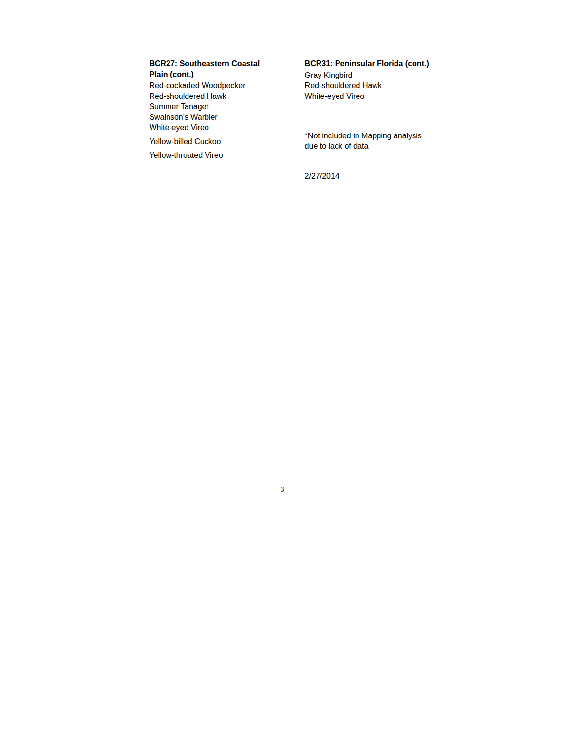BCR27: Southeastern Coastal Plain (cont.)
Red-cockaded Woodpecker
Red-shouldered Hawk
Summer Tanager
Swainson's Warbler
White-eyed Vireo
Yellow-billed Cuckoo
Yellow-throated Vireo
BCR31: Peninsular Florida (cont.)
Gray Kingbird
Red-shouldered Hawk
White-eyed Vireo
*Not included in Mapping analysis due to lack of data
2/27/2014
3